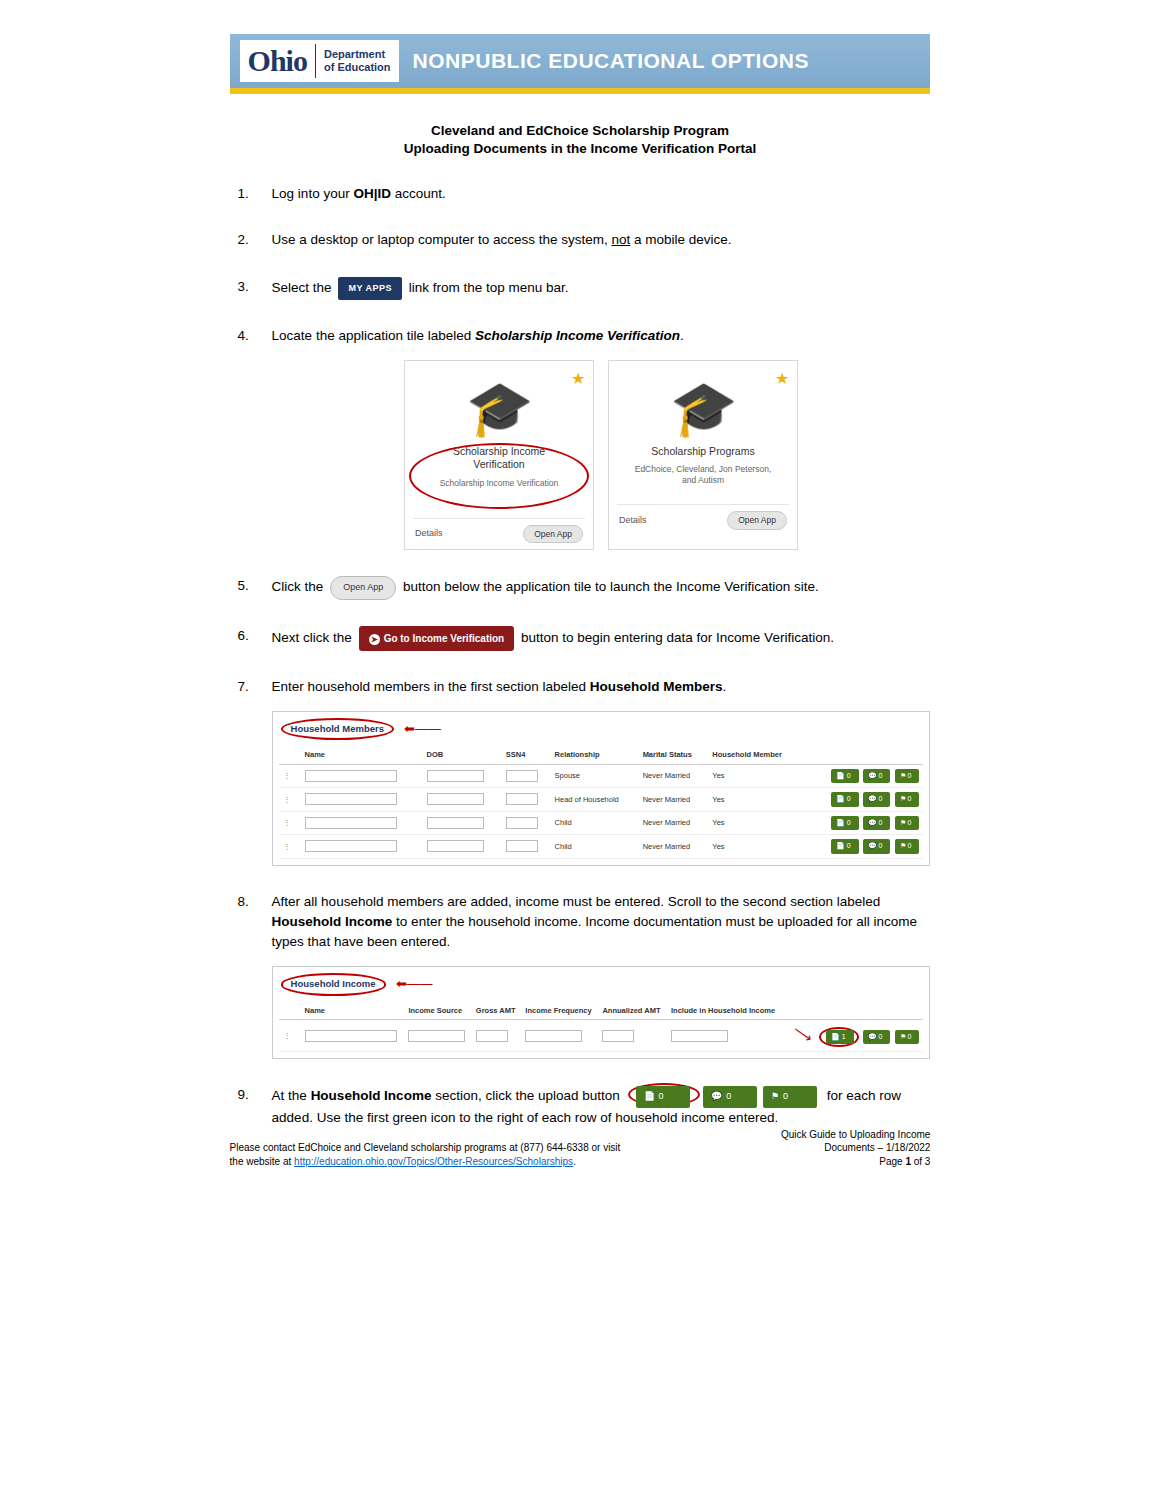Ohio Department
of Education
NONPUBLIC EDUCATIONAL OPTIONS
Cleveland and EdChoice Scholarship Program
Uploading Documents in the Income Verification Portal
Log into your OH|ID account.
Use a desktop or laptop computer to access the system, not a mobile device.
Select the MY APPS link from the top menu bar.
Locate the application tile labeled Scholarship Income Verification.
★
🎓
Scholarship Income
Verification
Scholarship Income Verification
Details Open App
★
🎓
Scholarship Programs
EdChoice, Cleveland, Jon Peterson,
and Autism
Details Open App
Click the Open App button below the application tile to launch the Income Verification site.
Next click the ➤Go to Income Verification button to begin entering data for Income Verification.
Enter household members in the first section labeled Household Members.
Household Members⬅——
| | Name | DOB | SSN4 | Relationship | Marital Status | Household Member | |
| --- | --- | --- | --- | --- | --- | --- | --- |
| ⋮ | | | | Spouse | Never Married | Yes | 📄 0 💬 0 ⚑ 0 |
| ⋮ | | | | Head of Household | Never Married | Yes | 📄 0 💬 0 ⚑ 0 |
| ⋮ | | | | Child | Never Married | Yes | 📄 0 💬 0 ⚑ 0 |
| ⋮ | | | | Child | Never Married | Yes | 📄 0 💬 0 ⚑ 0 |
After all household members are added, income must be entered. Scroll to the second section labeled Household Income to enter the household income. Income documentation must be uploaded for all income types that have been entered.
Household Income⬅——
| | Name | Income Source | Gross AMT | Income Frequency | Annualized AMT | Include in Household Income | |
| --- | --- | --- | --- | --- | --- | --- | --- |
| ⋮ | | | | | | | ⟶ 📄 1 💬 0 ⚑ 0 |
At the Household Income section, click the upload button 📄0 💬0 ⚑0 for each row added. Use the first green icon to the right of each row of household income entered.
Please contact EdChoice and Cleveland scholarship programs at (877) 644-6338 or visit the website at http://education.ohio.gov/Topics/Other-Resources/Scholarships.
Quick Guide to Uploading Income
Documents – 1/18/2022
Page 1 of 3